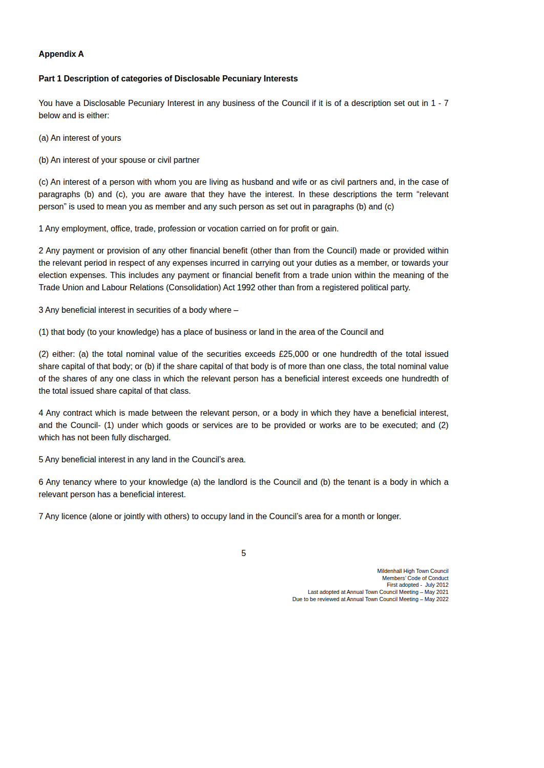Appendix A
Part 1 Description of categories of Disclosable Pecuniary Interests
You have a Disclosable Pecuniary Interest in any business of the Council if it is of a description set out in 1 - 7 below and is either:
(a) An interest of yours
(b) An interest of your spouse or civil partner
(c) An interest of a person with whom you are living as husband and wife or as civil partners and, in the case of paragraphs (b) and (c), you are aware that they have the interest. In these descriptions the term “relevant person” is used to mean you as member and any such person as set out in paragraphs (b) and (c)
1 Any employment, office, trade, profession or vocation carried on for profit or gain.
2 Any payment or provision of any other financial benefit (other than from the Council) made or provided within the relevant period in respect of any expenses incurred in carrying out your duties as a member, or towards your election expenses. This includes any payment or financial benefit from a trade union within the meaning of the Trade Union and Labour Relations (Consolidation) Act 1992 other than from a registered political party.
3 Any beneficial interest in securities of a body where –
(1) that body (to your knowledge) has a place of business or land in the area of the Council and
(2) either: (a) the total nominal value of the securities exceeds £25,000 or one hundredth of the total issued share capital of that body; or (b) if the share capital of that body is of more than one class, the total nominal value of the shares of any one class in which the relevant person has a beneficial interest exceeds one hundredth of the total issued share capital of that class.
4 Any contract which is made between the relevant person, or a body in which they have a beneficial interest, and the Council- (1) under which goods or services are to be provided or works are to be executed; and (2) which has not been fully discharged.
5 Any beneficial interest in any land in the Council’s area.
6 Any tenancy where to your knowledge (a) the landlord is the Council and (b) the tenant is a body in which a relevant person has a beneficial interest.
7 Any licence (alone or jointly with others) to occupy land in the Council’s area for a month or longer.
5
Mildenhall High Town Council
Members’ Code of Conduct
First adopted - July 2012
Last adopted at Annual Town Council Meeting – May 2021
Due to be reviewed at Annual Town Council Meeting – May 2022